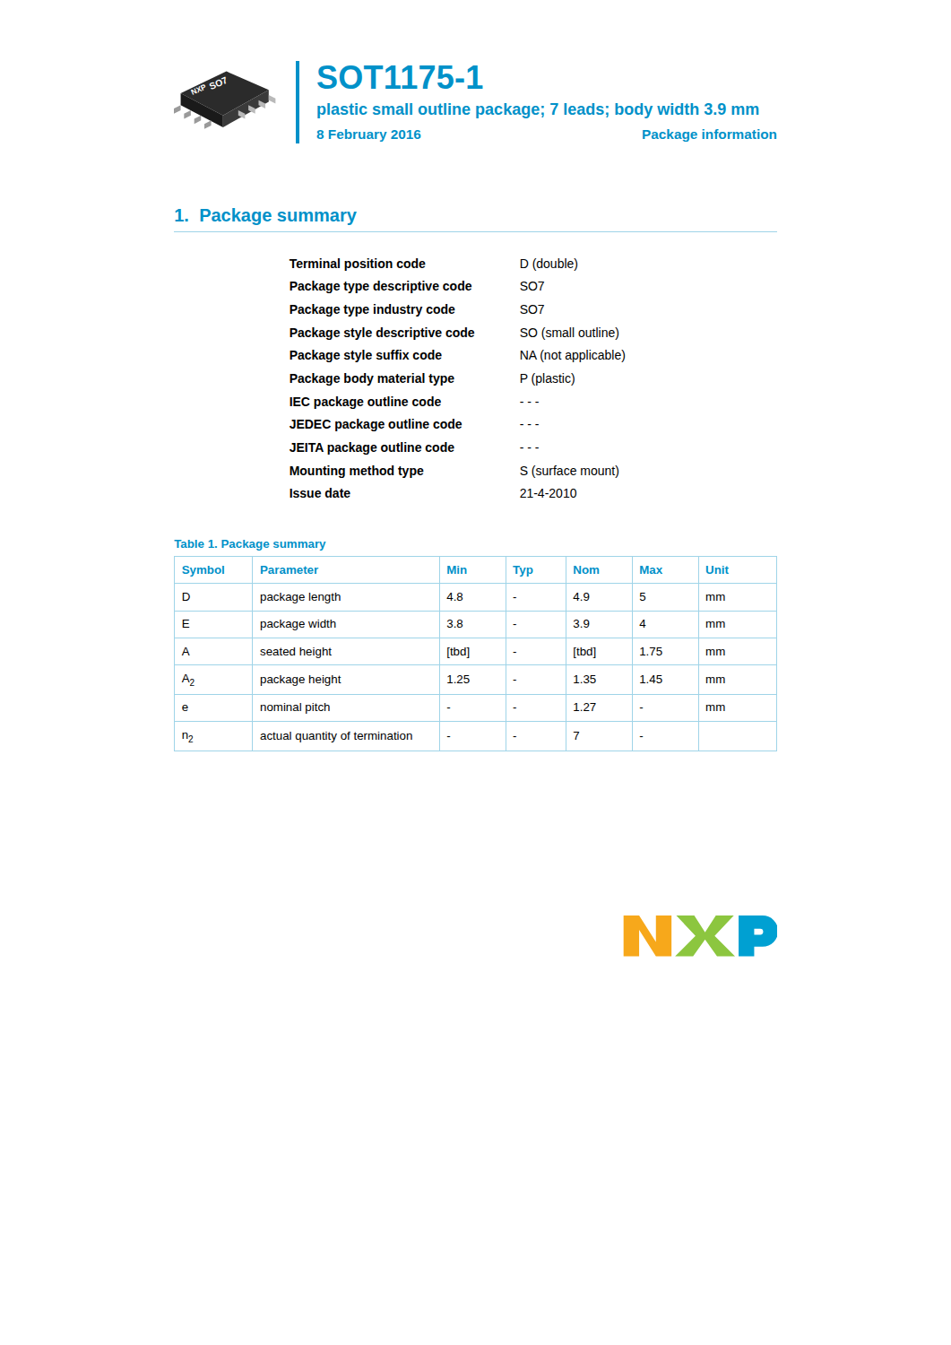SO7 NXP
SOT1175-1
plastic small outline package; 7 leads; body width 3.9 mm
8 February 2016 Package information
1. Package summary
| Terminal position code | D (double) |
| Package type descriptive code | SO7 |
| Package type industry code | SO7 |
| Package style descriptive code | SO (small outline) |
| Package style suffix code | NA (not applicable) |
| Package body material type | P (plastic) |
| IEC package outline code | - - - |
| JEDEC package outline code | - - - |
| JEITA package outline code | - - - |
| Mounting method type | S (surface mount) |
| Issue date | 21-4-2010 |
Table 1. Package summary
| Symbol | Parameter | Min | Typ | Nom | Max | Unit |
| --- | --- | --- | --- | --- | --- | --- |
| D | package length | 4.8 | - | 4.9 | 5 | mm |
| E | package width | 3.8 | - | 3.9 | 4 | mm |
| A | seated height | [tbd] | - | [tbd] | 1.75 | mm |
| A 2 | package height | 1.25 | - | 1.35 | 1.45 | mm |
| e | nominal pitch | - | - | 1.27 | - | mm |
| n 2 | actual quantity of termination | - | - | 7 | - | |